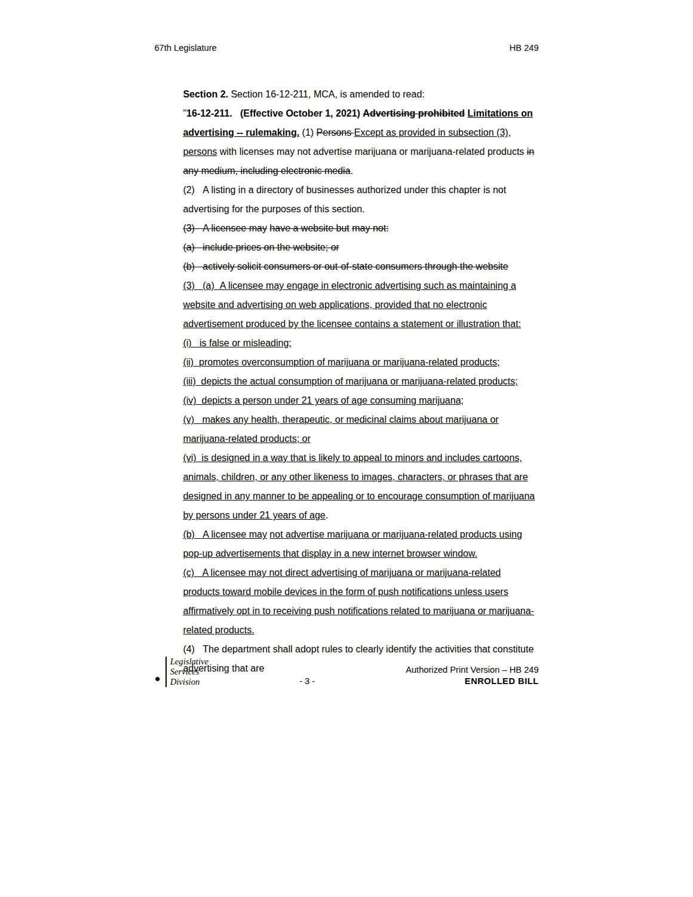67th Legislature
HB 249
Section 2. Section 16-12-211, MCA, is amended to read:
"16-12-211. (Effective October 1, 2021) Advertising prohibited Limitations on advertising -- rulemaking. (1) Persons Except as provided in subsection (3), persons with licenses may not advertise marijuana or marijuana-related products in any medium, including electronic media.
(2) A listing in a directory of businesses authorized under this chapter is not advertising for the purposes of this section.
(3) A licensee may have a website but may not:
(a) include prices on the website; or
(b) actively solicit consumers or out-of-state consumers through the website
(3) (a) A licensee may engage in electronic advertising such as maintaining a website and advertising on web applications, provided that no electronic advertisement produced by the licensee contains a statement or illustration that:
(i) is false or misleading;
(ii) promotes overconsumption of marijuana or marijuana-related products;
(iii) depicts the actual consumption of marijuana or marijuana-related products;
(iv) depicts a person under 21 years of age consuming marijuana;
(v) makes any health, therapeutic, or medicinal claims about marijuana or marijuana-related products; or
(vi) is designed in a way that is likely to appeal to minors and includes cartoons, animals, children, or any other likeness to images, characters, or phrases that are designed in any manner to be appealing or to encourage consumption of marijuana by persons under 21 years of age.
(b) A licensee may not advertise marijuana or marijuana-related products using pop-up advertisements that display in a new internet browser window.
(c) A licensee may not direct advertising of marijuana or marijuana-related products toward mobile devices in the form of push notifications unless users affirmatively opt in to receiving push notifications related to marijuana or marijuana-related products.
(4) The department shall adopt rules to clearly identify the activities that constitute advertising that are
•
Legislative
Services
Division
- 3 -
Authorized Print Version – HB 249
ENROLLED BILL